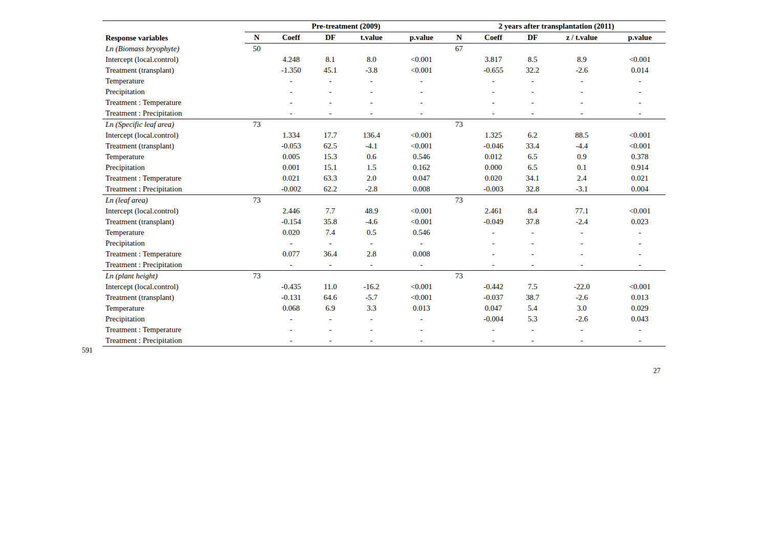| Response variables | Pre-treatment (2009) | 2 years after transplantation (2011) |
| --- | --- | --- |
| N | Coeff | DF | t.value | p.value | N | Coeff | DF | z / t.value | p.value |
| Ln (Biomass bryophyte) | 50 | | | | | 67 | | | | |
| Intercept (local.control) | | 4.248 | 8.1 | 8.0 | <0.001 | | 3.817 | 8.5 | 8.9 | <0.001 |
| Treatment (transplant) | | -1.350 | 45.1 | -3.8 | <0.001 | | -0.655 | 32.2 | -2.6 | 0.014 |
| Temperature | | - | - | - | - | | - | - | - | - |
| Precipitation | | - | - | - | - | | - | - | - | - |
| Treatment : Temperature | | - | - | - | - | | - | - | - | - |
| Treatment : Precipitation | | - | - | - | - | | - | - | - | - |
| Ln (Specific leaf area) | 73 | | | | | 73 | | | | |
| Intercept (local.control) | | 1.334 | 17.7 | 136.4 | <0.001 | | 1.325 | 6.2 | 88.5 | <0.001 |
| Treatment (transplant) | | -0.053 | 62.5 | -4.1 | <0.001 | | -0.046 | 33.4 | -4.4 | <0.001 |
| Temperature | | 0.005 | 15.3 | 0.6 | 0.546 | | 0.012 | 6.5 | 0.9 | 0.378 |
| Precipitation | | 0.001 | 15.1 | 1.5 | 0.162 | | 0.000 | 6.5 | 0.1 | 0.914 |
| Treatment : Temperature | | 0.021 | 63.3 | 2.0 | 0.047 | | 0.020 | 34.1 | 2.4 | 0.021 |
| Treatment : Precipitation | | -0.002 | 62.2 | -2.8 | 0.008 | | -0.003 | 32.8 | -3.1 | 0.004 |
| Ln (leaf area) | 73 | | | | | 73 | | | | |
| Intercept (local.control) | | 2.446 | 7.7 | 48.9 | <0.001 | | 2.461 | 8.4 | 77.1 | <0.001 |
| Treatment (transplant) | | -0.154 | 35.8 | -4.6 | <0.001 | | -0.049 | 37.8 | -2.4 | 0.023 |
| Temperature | | 0.020 | 7.4 | 0.5 | 0.546 | | - | - | - | - |
| Precipitation | | - | - | - | - | | - | - | - | - |
| Treatment : Temperature | | 0.077 | 36.4 | 2.8 | 0.008 | | - | - | - | - |
| Treatment : Precipitation | | - | - | - | - | | - | - | - | - |
| Ln (plant height) | 73 | | | | | 73 | | | | |
| Intercept (local.control) | | -0.435 | 11.0 | -16.2 | <0.001 | | -0.442 | 7.5 | -22.0 | <0.001 |
| Treatment (transplant) | | -0.131 | 64.6 | -5.7 | <0.001 | | -0.037 | 38.7 | -2.6 | 0.013 |
| Temperature | | 0.068 | 6.9 | 3.3 | 0.013 | | 0.047 | 5.4 | 3.0 | 0.029 |
| Precipitation | | - | - | - | - | | -0.004 | 5.3 | -2.6 | 0.043 |
| Treatment : Temperature | | - | - | - | - | | - | - | - | - |
| Treatment : Precipitation | | - | - | - | - | | - | - | - | - |
591
27